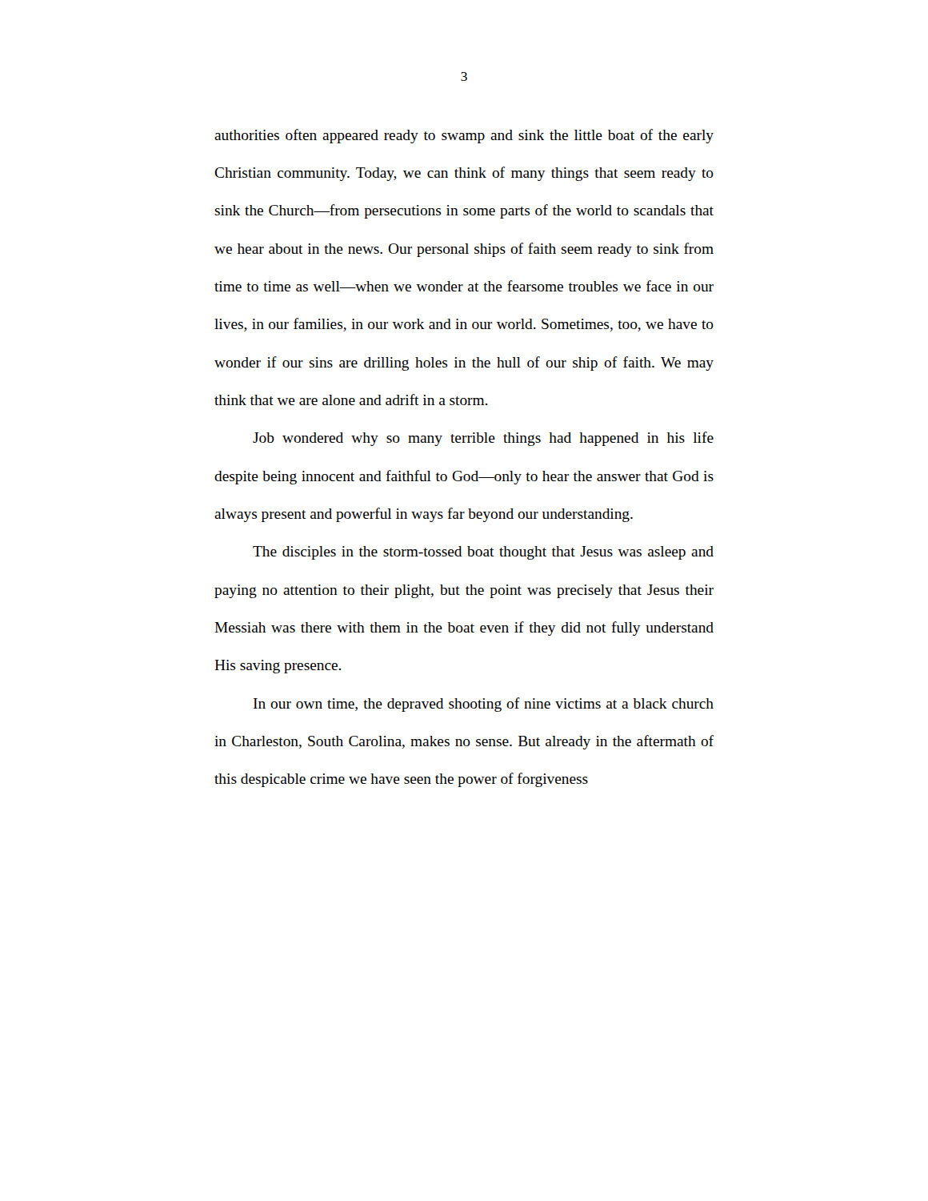3
authorities often appeared ready to swamp and sink the little boat of the early Christian community. Today, we can think of many things that seem ready to sink the Church—from persecutions in some parts of the world to scandals that we hear about in the news. Our personal ships of faith seem ready to sink from time to time as well—when we wonder at the fearsome troubles we face in our lives, in our families, in our work and in our world. Sometimes, too, we have to wonder if our sins are drilling holes in the hull of our ship of faith. We may think that we are alone and adrift in a storm.
Job wondered why so many terrible things had happened in his life despite being innocent and faithful to God—only to hear the answer that God is always present and powerful in ways far beyond our understanding.
The disciples in the storm-tossed boat thought that Jesus was asleep and paying no attention to their plight, but the point was precisely that Jesus their Messiah was there with them in the boat even if they did not fully understand His saving presence.
In our own time, the depraved shooting of nine victims at a black church in Charleston, South Carolina, makes no sense. But already in the aftermath of this despicable crime we have seen the power of forgiveness